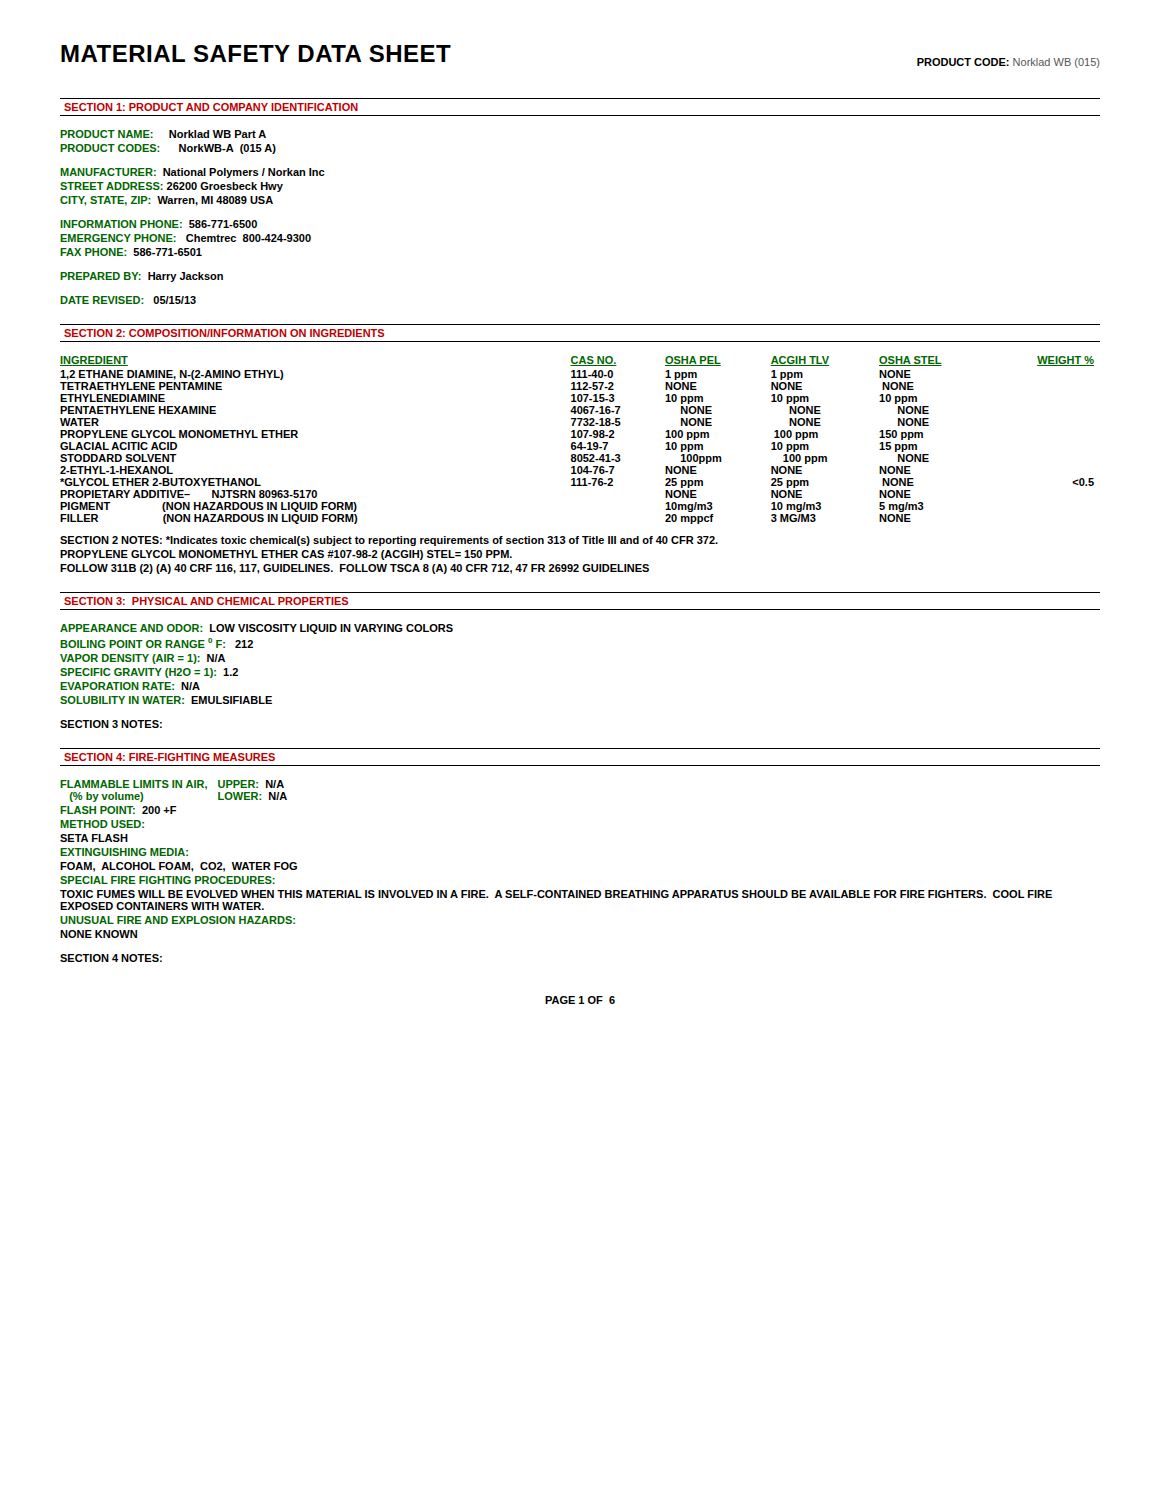MATERIAL SAFETY DATA SHEET
PRODUCT CODE: Norklad WB (015)
SECTION 1: PRODUCT AND COMPANY IDENTIFICATION
PRODUCT NAME: Norklad WB Part A
PRODUCT CODES: NorkWB-A (015 A)
MANUFACTURER: National Polymers / Norkan Inc
STREET ADDRESS: 26200 Groesbeck Hwy
CITY, STATE, ZIP: Warren, MI 48089 USA
INFORMATION PHONE: 586-771-6500
EMERGENCY PHONE: Chemtrec 800-424-9300
FAX PHONE: 586-771-6501
PREPARED BY: Harry Jackson
DATE REVISED: 05/15/13
SECTION 2: COMPOSITION/INFORMATION ON INGREDIENTS
| INGREDIENT | CAS NO. | OSHA PEL | ACGIH TLV | OSHA STEL | WEIGHT % |
| --- | --- | --- | --- | --- | --- |
| 1,2 ETHANE DIAMINE, N-(2-AMINO ETHYL) | 111-40-0 | 1 ppm | 1 ppm | NONE | |
| TETRAETHYLENE PENTAMINE | 112-57-2 | NONE | NONE | NONE | |
| ETHYLENEDIAMINE | 107-15-3 | 10 ppm | 10 ppm | 10 ppm | |
| PENTAETHYLENE HEXAMINE | 4067-16-7 | NONE | NONE | NONE | |
| WATER | 7732-18-5 | NONE | NONE | NONE | |
| PROPYLENE GLYCOL MONOMETHYL ETHER | 107-98-2 | 100 ppm | 100 ppm | 150 ppm | |
| GLACIAL ACITIC ACID | 64-19-7 | 10 ppm | 10 ppm | 15 ppm | |
| STODDARD SOLVENT | 8052-41-3 | 100ppm | 100 ppm | NONE | |
| 2-ETHYL-1-HEXANOL | 104-76-7 | NONE | NONE | NONE | |
| *GLYCOL ETHER 2-BUTOXYETHANOL | 111-76-2 | 25 ppm | 25 ppm | NONE | <0.5 |
| PROPIETARY ADDITIVE– NJTSRN 80963-5170 | | NONE | NONE | NONE | |
| PIGMENT (NON HAZARDOUS IN LIQUID FORM) | | 10mg/m3 | 10 mg/m3 | 5 mg/m3 | |
| FILLER (NON HAZARDOUS IN LIQUID FORM) | | 20 mppcf | 3 MG/M3 | NONE | |
SECTION 2 NOTES: *Indicates toxic chemical(s) subject to reporting requirements of section 313 of Title III and of 40 CFR 372.
PROPYLENE GLYCOL MONOMETHYL ETHER CAS #107-98-2 (ACGIH) STEL= 150 PPM.
FOLLOW 311B (2) (A) 40 CRF 116, 117, GUIDELINES. FOLLOW TSCA 8 (A) 40 CFR 712, 47 FR 26992 GUIDELINES
SECTION 3: PHYSICAL AND CHEMICAL PROPERTIES
APPEARANCE AND ODOR: LOW VISCOSITY LIQUID IN VARYING COLORS
BOILING POINT OR RANGE 0 F: 212
VAPOR DENSITY (AIR = 1): N/A
SPECIFIC GRAVITY (H2O = 1): 1.2
EVAPORATION RATE: N/A
SOLUBILITY IN WATER: EMULSIFIABLE
SECTION 3 NOTES:
SECTION 4: FIRE-FIGHTING MEASURES
| FLAMMABLE LIMITS IN AIR, | UPPER: N/A |
| (% by volume) | LOWER: N/A |
FLASH POINT: 200 +F
METHOD USED:
SETA FLASH
EXTINGUISHING MEDIA:
FOAM, ALCOHOL FOAM, CO2, WATER FOG
SPECIAL FIRE FIGHTING PROCEDURES:
TOXIC FUMES WILL BE EVOLVED WHEN THIS MATERIAL IS INVOLVED IN A FIRE. A SELF-CONTAINED BREATHING APPARATUS SHOULD BE AVAILABLE FOR FIRE FIGHTERS. COOL FIRE EXPOSED CONTAINERS WITH WATER.
UNUSUAL FIRE AND EXPLOSION HAZARDS:
NONE KNOWN
SECTION 4 NOTES:
PAGE 1 OF 6